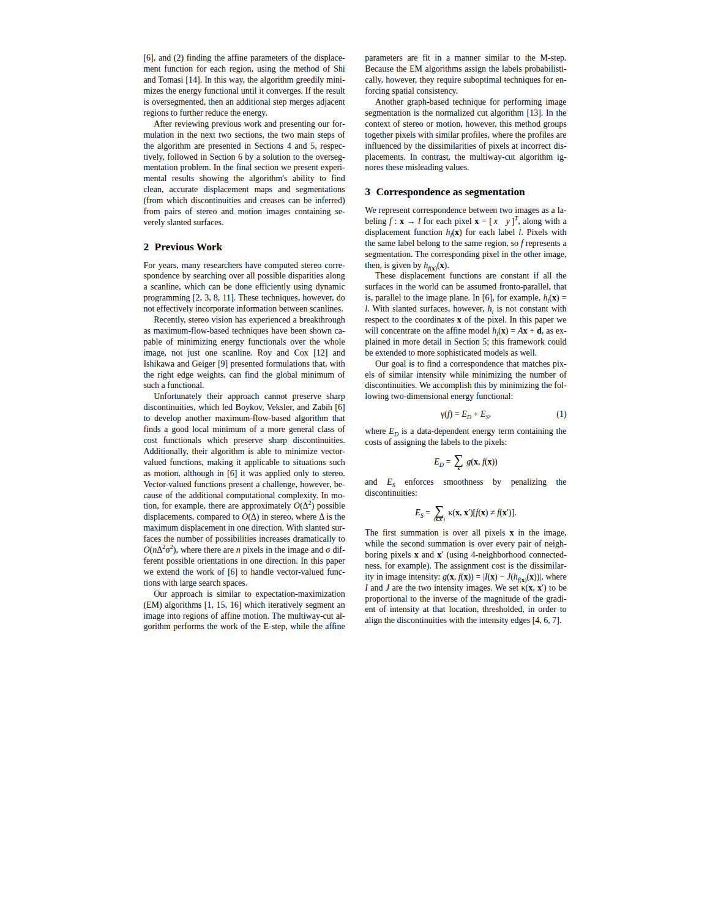[6], and (2) finding the affine parameters of the displacement function for each region, using the method of Shi and Tomasi [14]. In this way, the algorithm greedily minimizes the energy functional until it converges. If the result is oversegmented, then an additional step merges adjacent regions to further reduce the energy.
After reviewing previous work and presenting our formulation in the next two sections, the two main steps of the algorithm are presented in Sections 4 and 5, respectively, followed in Section 6 by a solution to the oversegmentation problem. In the final section we present experimental results showing the algorithm's ability to find clean, accurate displacement maps and segmentations (from which discontinuities and creases can be inferred) from pairs of stereo and motion images containing severely slanted surfaces.
2 Previous Work
For years, many researchers have computed stereo correspondence by searching over all possible disparities along a scanline, which can be done efficiently using dynamic programming [2, 3, 8, 11]. These techniques, however, do not effectively incorporate information between scanlines.
Recently, stereo vision has experienced a breakthrough as maximum-flow-based techniques have been shown capable of minimizing energy functionals over the whole image, not just one scanline. Roy and Cox [12] and Ishikawa and Geiger [9] presented formulations that, with the right edge weights, can find the global minimum of such a functional.
Unfortunately their approach cannot preserve sharp discontinuities, which led Boykov, Veksler, and Zabih [6] to develop another maximum-flow-based algorithm that finds a good local minimum of a more general class of cost functionals which preserve sharp discontinuities. Additionally, their algorithm is able to minimize vector-valued functions, making it applicable to situations such as motion, although in [6] it was applied only to stereo. Vector-valued functions present a challenge, however, because of the additional computational complexity. In motion, for example, there are approximately O(Δ2) possible displacements, compared to O(Δ) in stereo, where Δ is the maximum displacement in one direction. With slanted surfaces the number of possibilities increases dramatically to O(n Δ2σ2), where there are n pixels in the image and σ different possible orientations in one direction. In this paper we extend the work of [6] to handle vector-valued functions with large search spaces.
Our approach is similar to expectation-maximization (EM) algorithms [1, 15, 16] which iteratively segment an image into regions of affine motion. The multiway-cut algorithm performs the work of the E-step, while the affine parameters are fit in a manner similar to the M-step. Because the EM algorithms assign the labels probabilistically, however, they require suboptimal techniques for enforcing spatial consistency.
Another graph-based technique for performing image segmentation is the normalized cut algorithm [13]. In the context of stereo or motion, however, this method groups together pixels with similar profiles, where the profiles are influenced by the dissimilarities of pixels at incorrect displacements. In contrast, the multiway-cut algorithm ignores these misleading values.
3 Correspondence as segmentation
We represent correspondence between two images as a labeling f : x → l for each pixel x = [ x y ]T, along with a displacement function hl(x) for each label l. Pixels with the same label belong to the same region, so f represents a segmentation. The corresponding pixel in the other image, then, is given by hf(x)(x).
These displacement functions are constant if all the surfaces in the world can be assumed fronto-parallel, that is, parallel to the image plane. In [6], for example, hl(x) = l. With slanted surfaces, however, hl is not constant with respect to the coordinates x of the pixel. In this paper we will concentrate on the affine model hl(x) = Ax + d, as explained in more detail in Section 5; this framework could be extended to more sophisticated models as well.
Our goal is to find a correspondence that matches pixels of similar intensity while minimizing the number of discontinuities. We accomplish this by minimizing the following two-dimensional energy functional:
γ(f) = ED + ES, (1)
where ED is a data-dependent energy term containing the costs of assigning the labels to the pixels:
ED = ∑x g(x, f(x))
and ES enforces smoothness by penalizing the discontinuities:
ES = ∑(x,x′) κ(x, x′)[f(x) ≠ f(x′)].
The first summation is over all pixels x in the image, while the second summation is over every pair of neighboring pixels x and x′ (using 4-neighborhood connectedness, for example). The assignment cost is the dissimilarity in image intensity: g(x, f(x)) = |I(x) − J(hf(x)(x))|, where I and J are the two intensity images. We set κ(x, x′) to be proportional to the inverse of the magnitude of the gradient of intensity at that location, thresholded, in order to align the discontinuities with the intensity edges [4, 6, 7].